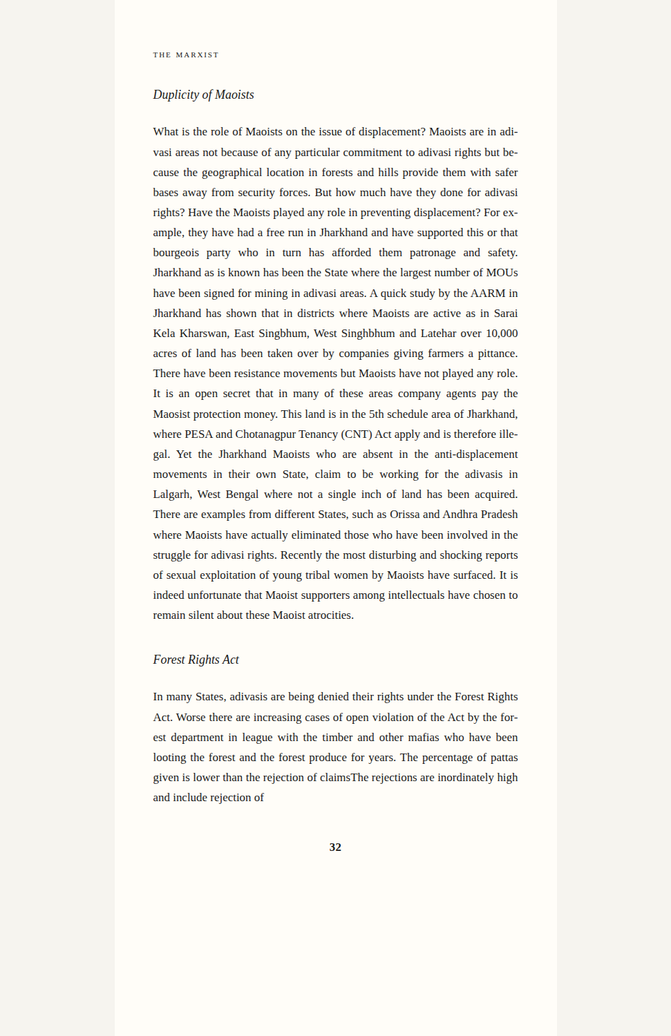THE MARXIST
Duplicity of Maoists
What is the role of Maoists on the issue of displacement? Maoists are in adivasi areas not because of any particular commitment to adivasi rights but because the geographical location in forests and hills provide them with safer bases away from security forces. But how much have they done for adivasi rights? Have the Maoists played any role in preventing displacement? For example, they have had a free run in Jharkhand and have supported this or that bourgeois party who in turn has afforded them patronage and safety. Jharkhand as is known has been the State where the largest number of MOUs have been signed for mining in adivasi areas. A quick study by the AARM in Jharkhand has shown that in districts where Maoists are active as in Sarai Kela Kharswan, East Singbhum, West Singhbhum and Latehar over 10,000 acres of land has been taken over by companies giving farmers a pittance. There have been resistance movements but Maoists have not played any role. It is an open secret that in many of these areas company agents pay the Maosist protection money. This land is in the 5th schedule area of Jharkhand, where PESA and Chotanagpur Tenancy (CNT) Act apply and is therefore illegal. Yet the Jharkhand Maoists who are absent in the anti-displacement movements in their own State, claim to be working for the adivasis in Lalgarh, West Bengal where not a single inch of land has been acquired. There are examples from different States, such as Orissa and Andhra Pradesh where Maoists have actually eliminated those who have been involved in the struggle for adivasi rights. Recently the most disturbing and shocking reports of sexual exploitation of young tribal women by Maoists have surfaced. It is indeed unfortunate that Maoist supporters among intellectuals have chosen to remain silent about these Maoist atrocities.
Forest Rights Act
In many States, adivasis are being denied their rights under the Forest Rights Act. Worse there are increasing cases of open violation of the Act by the forest department in league with the timber and other mafias who have been looting the forest and the forest produce for years. The percentage of pattas given is lower than the rejection of claimsThe rejections are inordinately high and include rejection of
32